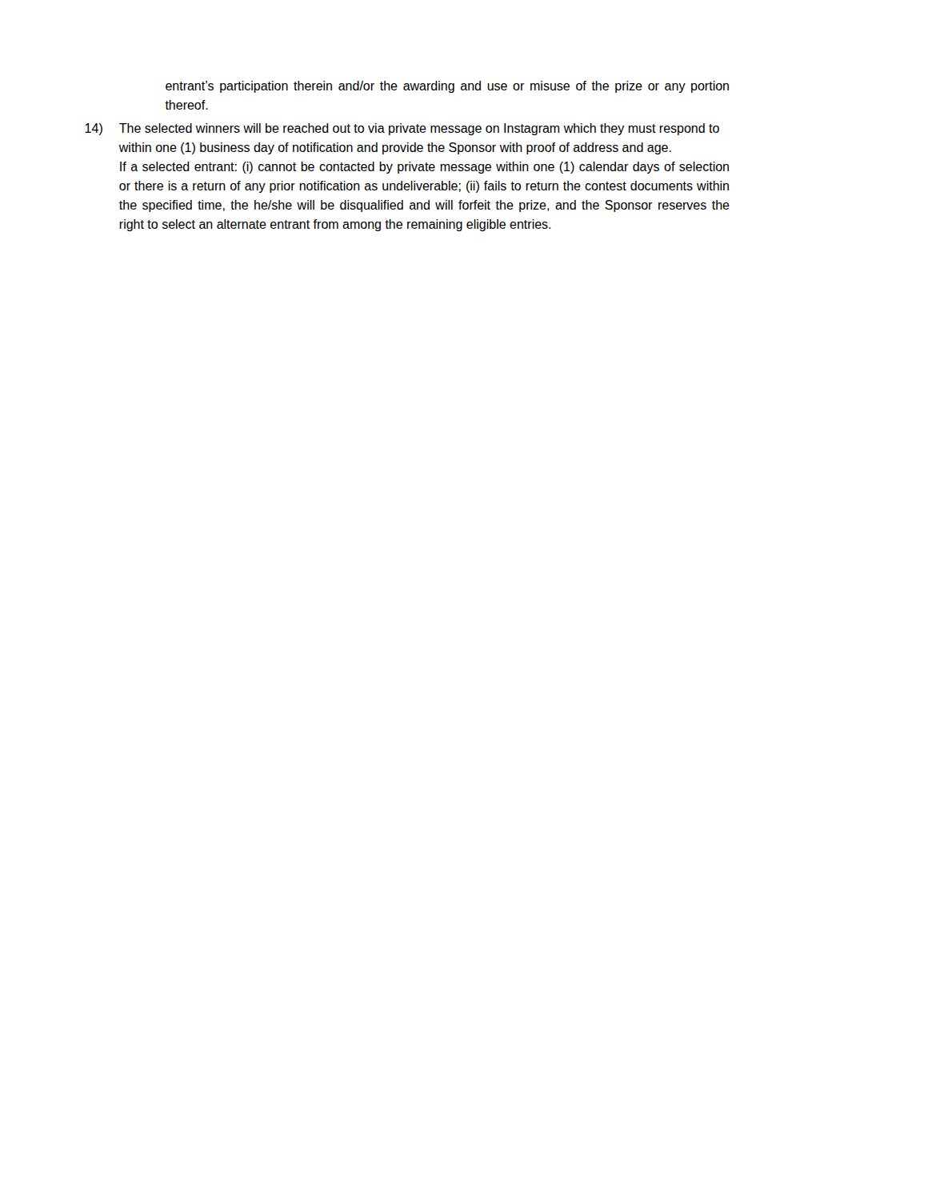entrant’s participation therein and/or the awarding and use or misuse of the prize or any portion thereof.
14)
The selected winners will be reached out to via private message on Instagram which they must respond to within one (1) business day of notification and provide the Sponsor with proof of address and age.
If a selected entrant: (i) cannot be contacted by private message within one (1) calendar days of selection or there is a return of any prior notification as undeliverable; (ii) fails to return the contest documents within the specified time, the he/she will be disqualified and will forfeit the prize, and the Sponsor reserves the right to select an alternate entrant from among the remaining eligible entries.